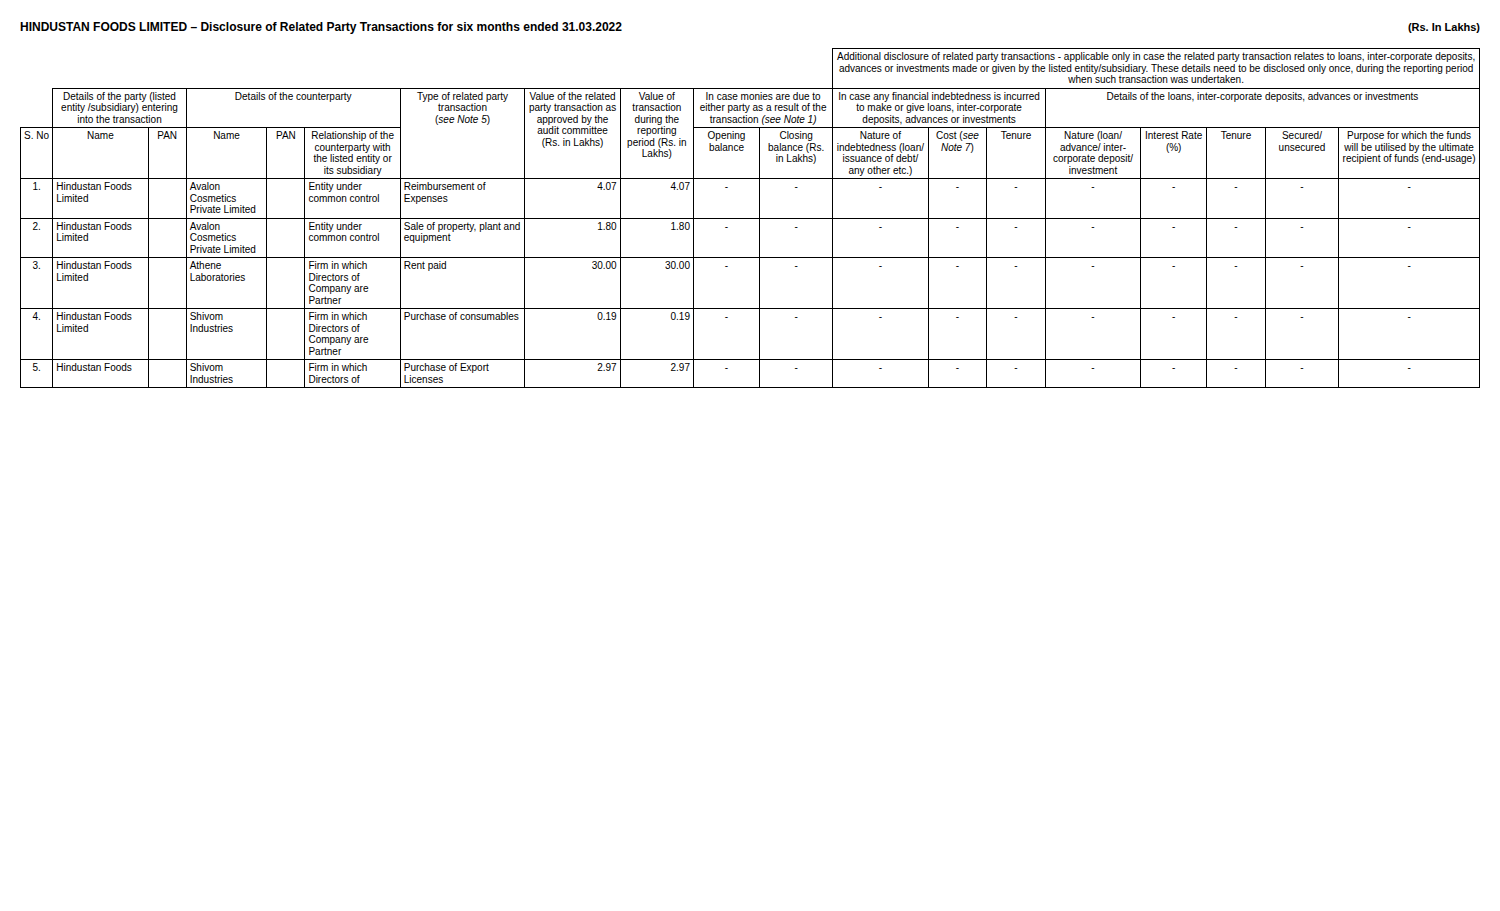HINDUSTAN FOODS LIMITED – Disclosure of Related Party Transactions for six months ended 31.03.2022
(Rs. In Lakhs)
| | Additional disclosure of related party transactions - applicable only in case the related party transaction relates to loans, inter-corporate deposits, advances or investments made or given by the listed entity/subsidiary. These details need to be disclosed only once, during the reporting period when such transaction was undertaken. |
| --- | --- |
| | Details of the party (listed entity /subsidiary) entering into the transaction | Details of the counterparty | Type of related party transaction ( see Note 5 ) | Value of the related party transaction as approved by the audit committee (Rs. in Lakhs) | Value of transaction during the reporting period (Rs. in Lakhs) | In case monies are due to either party as a result of the transaction (see Note 1) | In case any financial indebtedness is incurred to make or give loans, inter-corporate deposits, advances or investments | Details of the loans, inter-corporate deposits, advances or investments |
| S. No | Name | PAN | Name | PAN | Relationship of the counterparty with the listed entity or its subsidiary | Opening balance | Closing balance (Rs. in Lakhs) | Nature of indebtedness (loan/ issuance of debt/ any other etc.) | Cost ( see Note 7 ) | Tenure | Nature (loan/ advance/ inter-corporate deposit/ investment | Interest Rate (%) | Tenure | Secured/ unsecured | Purpose for which the funds will be utilised by the ultimate recipient of funds (end-usage) |
| 1. | Hindustan Foods Limited | | Avalon Cosmetics Private Limited | | Entity under common control | Reimbursement of Expenses | 4.07 | 4.07 | - | - | - | - | - | - | - | - | - | - |
| 2. | Hindustan Foods Limited | | Avalon Cosmetics Private Limited | | Entity under common control | Sale of property, plant and equipment | 1.80 | 1.80 | - | - | - | - | - | - | - | - | - | - |
| 3. | Hindustan Foods Limited | | Athene Laboratories | | Firm in which Directors of Company are Partner | Rent paid | 30.00 | 30.00 | - | - | - | - | - | - | - | - | - | - |
| 4. | Hindustan Foods Limited | | Shivom Industries | | Firm in which Directors of Company are Partner | Purchase of consumables | 0.19 | 0.19 | - | - | - | - | - | - | - | - | - | - |
| 5. | Hindustan Foods | | Shivom Industries | | Firm in which Directors of | Purchase of Export Licenses | 2.97 | 2.97 | - | - | - | - | - | - | - | - | - | - |